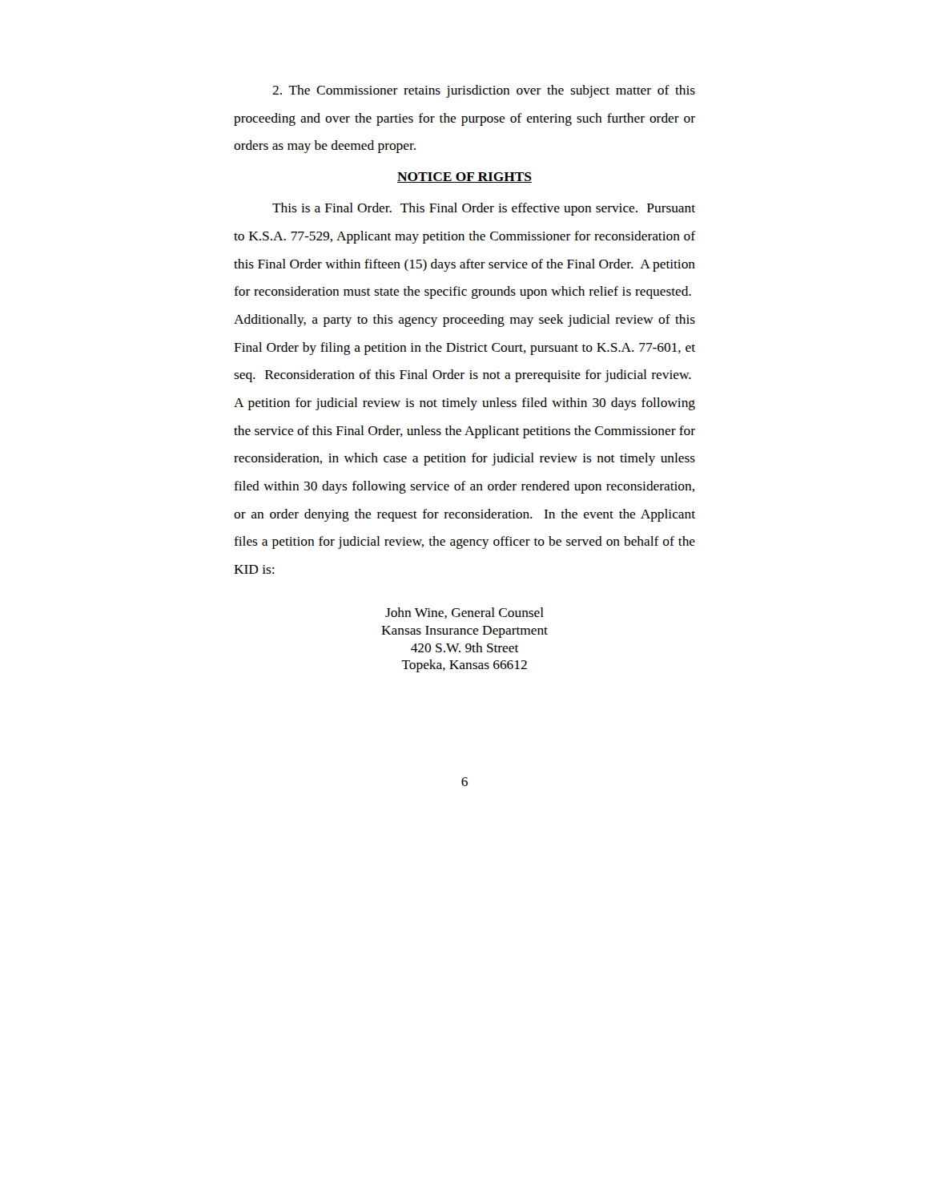2. The Commissioner retains jurisdiction over the subject matter of this proceeding and over the parties for the purpose of entering such further order or orders as may be deemed proper.
NOTICE OF RIGHTS
This is a Final Order. This Final Order is effective upon service. Pursuant to K.S.A. 77-529, Applicant may petition the Commissioner for reconsideration of this Final Order within fifteen (15) days after service of the Final Order. A petition for reconsideration must state the specific grounds upon which relief is requested. Additionally, a party to this agency proceeding may seek judicial review of this Final Order by filing a petition in the District Court, pursuant to K.S.A. 77-601, et seq. Reconsideration of this Final Order is not a prerequisite for judicial review. A petition for judicial review is not timely unless filed within 30 days following the service of this Final Order, unless the Applicant petitions the Commissioner for reconsideration, in which case a petition for judicial review is not timely unless filed within 30 days following service of an order rendered upon reconsideration, or an order denying the request for reconsideration. In the event the Applicant files a petition for judicial review, the agency officer to be served on behalf of the KID is:
John Wine, General Counsel
Kansas Insurance Department
420 S.W. 9th Street
Topeka, Kansas 66612
6